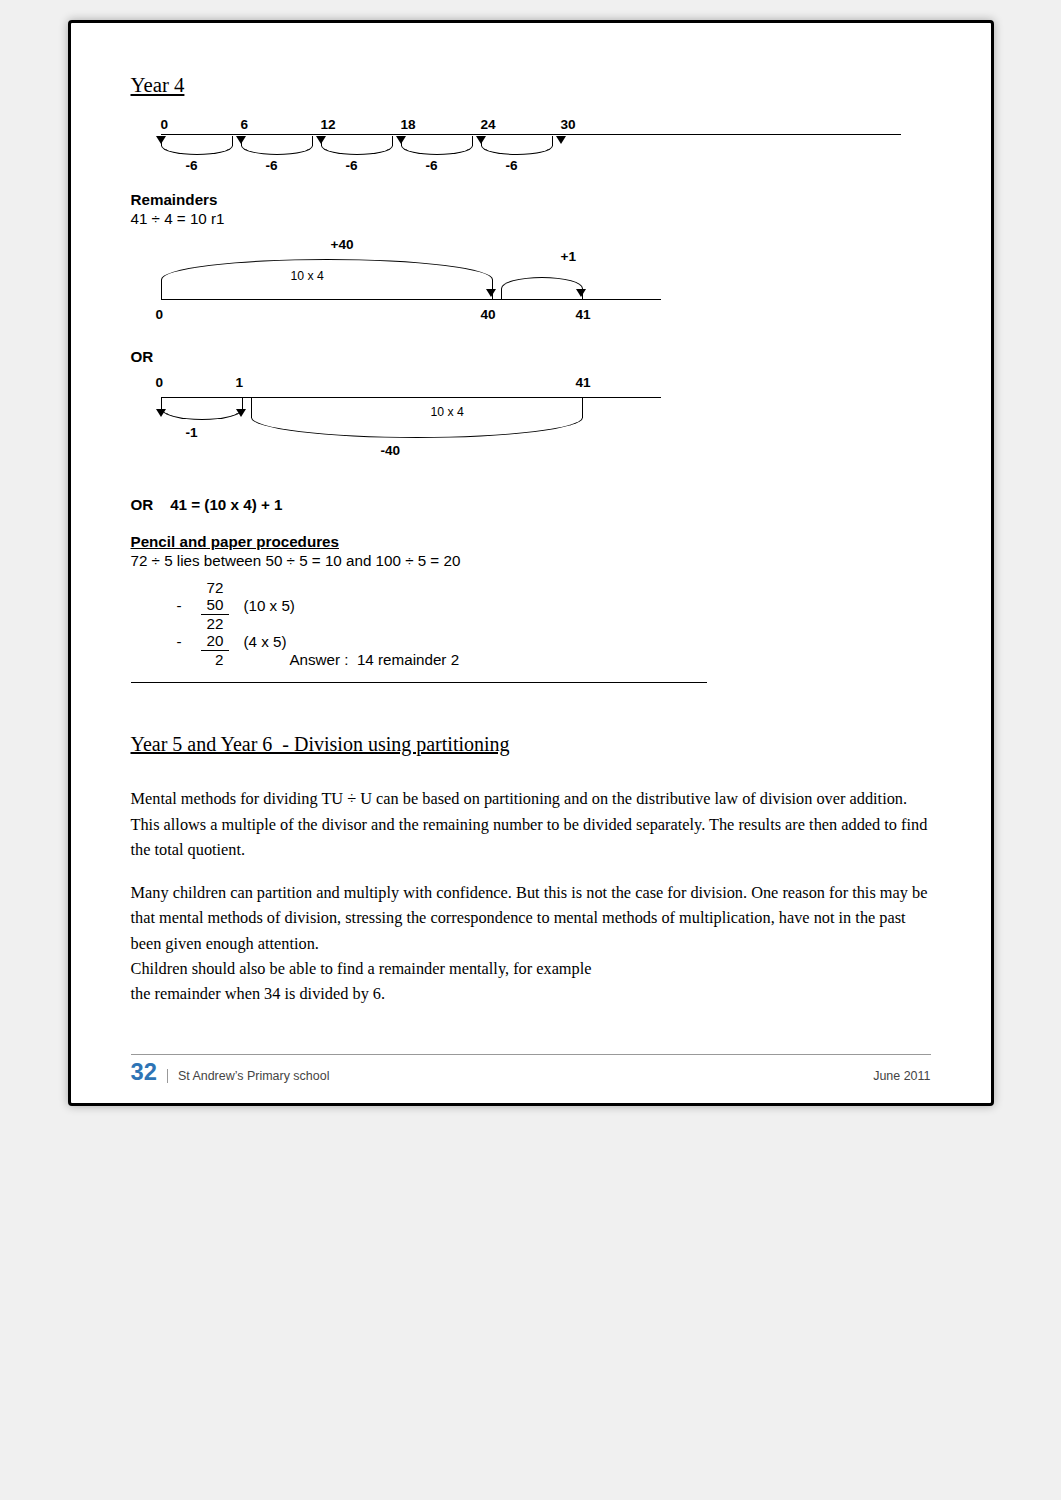Year 4
0612182430
-6-6-6-6-6
Remainders
41 ÷ 4 = 10 r1
+40
+1
10 x 4
0
40
41
OR
0
1
41
10 x 4
-1
-40
OR 41 = (10 x 4) + 1
Pencil and paper procedures
72 ÷ 5 lies between 50 ÷ 5 = 10 and 100 ÷ 5 = 20
| | 72 | |
| - | 50 | (10 x 5) |
| | 22 | |
| - | 20 | (4 x 5) |
| | 2 | Answer : 14 remainder 2 |
Year 5 and Year 6 - Division using partitioning
Mental methods for dividing TU ÷ U can be based on partitioning and on the distributive law of division over addition. This allows a multiple of the divisor and the remaining number to be divided separately. The results are then added to find the total quotient.
Many children can partition and multiply with confidence. But this is not the case for division. One reason for this may be that mental methods of division, stressing the correspondence to mental methods of multiplication, have not in the past been given enough attention.
Children should also be able to find a remainder mentally, for example
the remainder when 34 is divided by 6.
32
St Andrew’s Primary school
June 2011